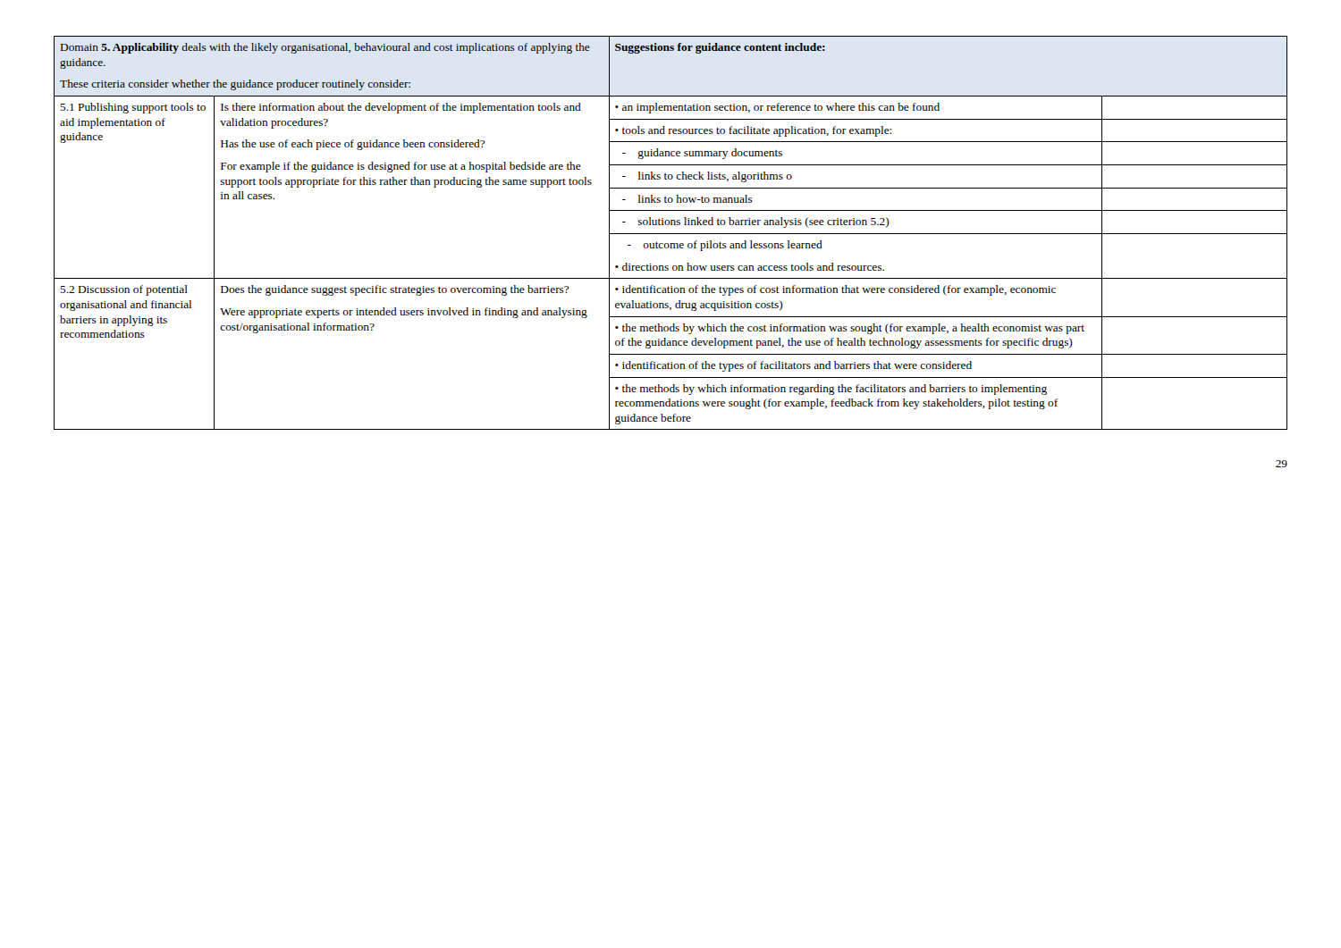| Domain 5. Applicability deals with the likely organisational, behavioural and cost implications of applying the guidance. These criteria consider whether the guidance producer routinely consider: | Suggestions for guidance content include: |
| 5.1 Publishing support tools to aid implementation of guidance | Is there information about the development of the implementation tools and validation procedures? Has the use of each piece of guidance been considered? For example if the guidance is designed for use at a hospital bedside are the support tools appropriate for this rather than producing the same support tools in all cases. | • an implementation section, or reference to where this can be found | |
| • tools and resources to facilitate application, for example: | |
| - guidance summary documents | |
| - links to check lists, algorithms o | |
| - links to how-to manuals | |
| - solutions linked to barrier analysis (see criterion 5.2) | |
| - outcome of pilots and lessons learned • directions on how users can access tools and resources. | |
| 5.2 Discussion of potential organisational and financial barriers in applying its recommendations | Does the guidance suggest specific strategies to overcoming the barriers? Were appropriate experts or intended users involved in finding and analysing cost/organisational information? | • identification of the types of cost information that were considered (for example, economic evaluations, drug acquisition costs) | |
| • the methods by which the cost information was sought (for example, a health economist was part of the guidance development panel, the use of health technology assessments for specific drugs) | |
| • identification of the types of facilitators and barriers that were considered | |
| • the methods by which information regarding the facilitators and barriers to implementing recommendations were sought (for example, feedback from key stakeholders, pilot testing of guidance before | |
29